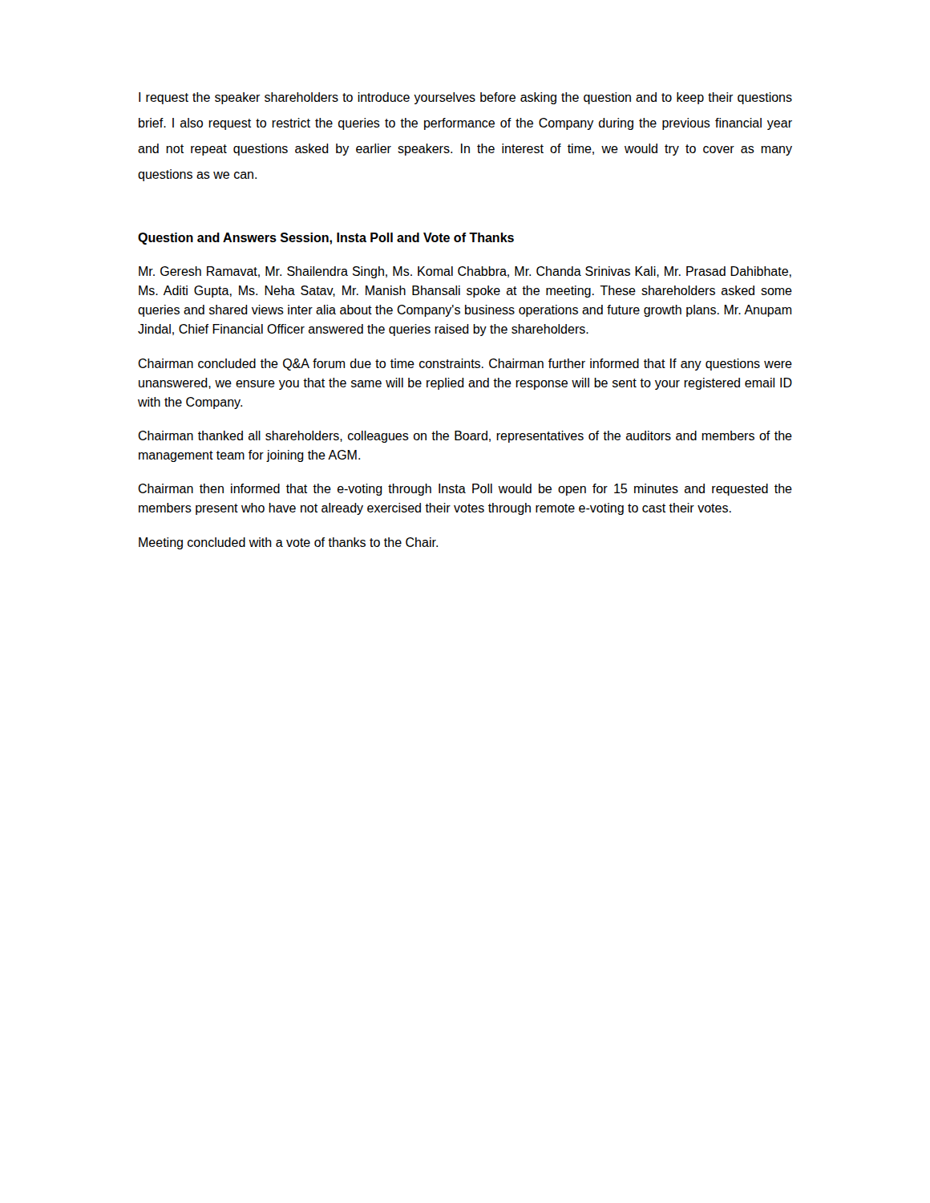I request the speaker shareholders to introduce yourselves before asking the question and to keep their questions brief. I also request to restrict the queries to the performance of the Company during the previous financial year and not repeat questions asked by earlier speakers. In the interest of time, we would try to cover as many questions as we can.
Question and Answers Session, Insta Poll and Vote of Thanks
Mr. Geresh Ramavat, Mr. Shailendra Singh, Ms. Komal Chabbra, Mr. Chanda Srinivas Kali, Mr. Prasad Dahibhate, Ms. Aditi Gupta, Ms. Neha Satav, Mr. Manish Bhansali spoke at the meeting. These shareholders asked some queries and shared views inter alia about the Company's business operations and future growth plans. Mr. Anupam Jindal, Chief Financial Officer answered the queries raised by the shareholders.
Chairman concluded the Q&A forum due to time constraints. Chairman further informed that If any questions were unanswered, we ensure you that the same will be replied and the response will be sent to your registered email ID with the Company.
Chairman thanked all shareholders, colleagues on the Board, representatives of the auditors and members of the management team for joining the AGM.
Chairman then informed that the e-voting through Insta Poll would be open for 15 minutes and requested the members present who have not already exercised their votes through remote e-voting to cast their votes.
Meeting concluded with a vote of thanks to the Chair.